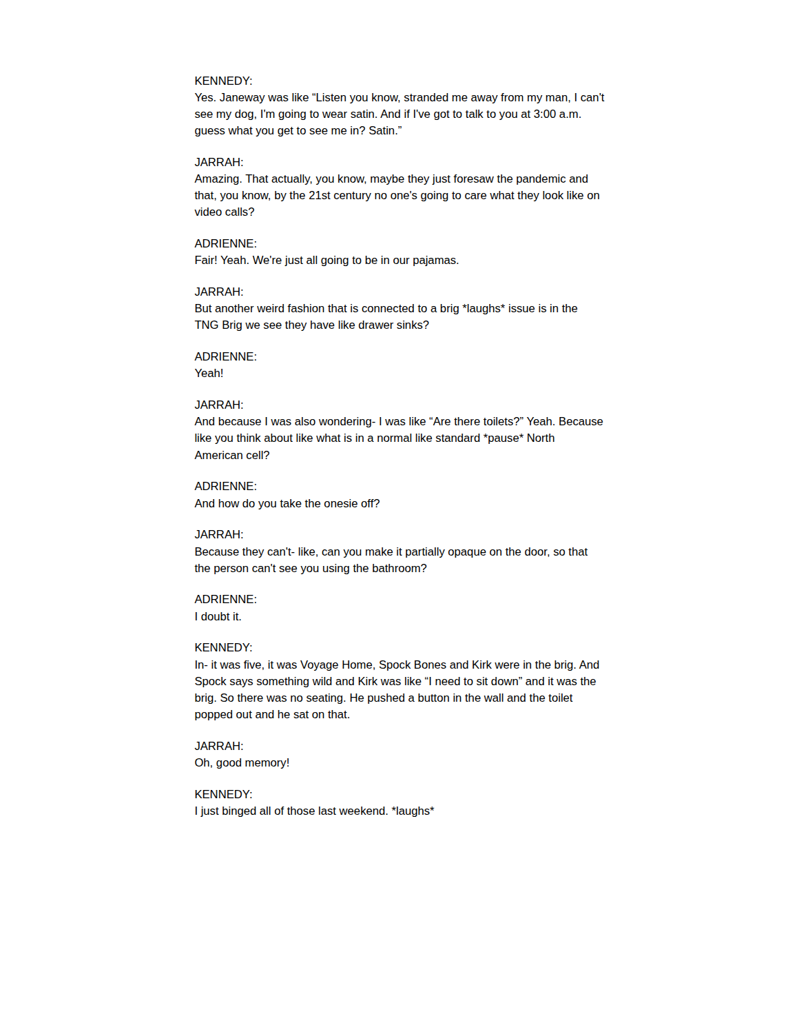KENNEDY:
Yes. Janeway was like “Listen you know, stranded me away from my man, I can't see my dog, I'm going to wear satin. And if I've got to talk to you at 3:00 a.m. guess what you get to see me in? Satin.”
JARRAH:
Amazing. That actually, you know, maybe they just foresaw the pandemic and that, you know, by the 21st century no one's going to care what they look like on video calls?
ADRIENNE:
Fair! Yeah. We're just all going to be in our pajamas.
JARRAH:
But another weird fashion that is connected to a brig *laughs* issue is in the TNG Brig we see they have like drawer sinks?
ADRIENNE:
Yeah!
JARRAH:
And because I was also wondering- I was like “Are there toilets?” Yeah. Because like you think about like what is in a normal like standard *pause* North American cell?
ADRIENNE:
And how do you take the onesie off?
JARRAH:
Because they can't- like, can you make it partially opaque on the door, so that the person can't see you using the bathroom?
ADRIENNE:
I doubt it.
KENNEDY:
In- it was five, it was Voyage Home, Spock Bones and Kirk were in the brig. And Spock says something wild and Kirk was like “I need to sit down” and it was the brig. So there was no seating. He pushed a button in the wall and the toilet popped out and he sat on that.
JARRAH:
Oh, good memory!
KENNEDY:
I just binged all of those last weekend. *laughs*